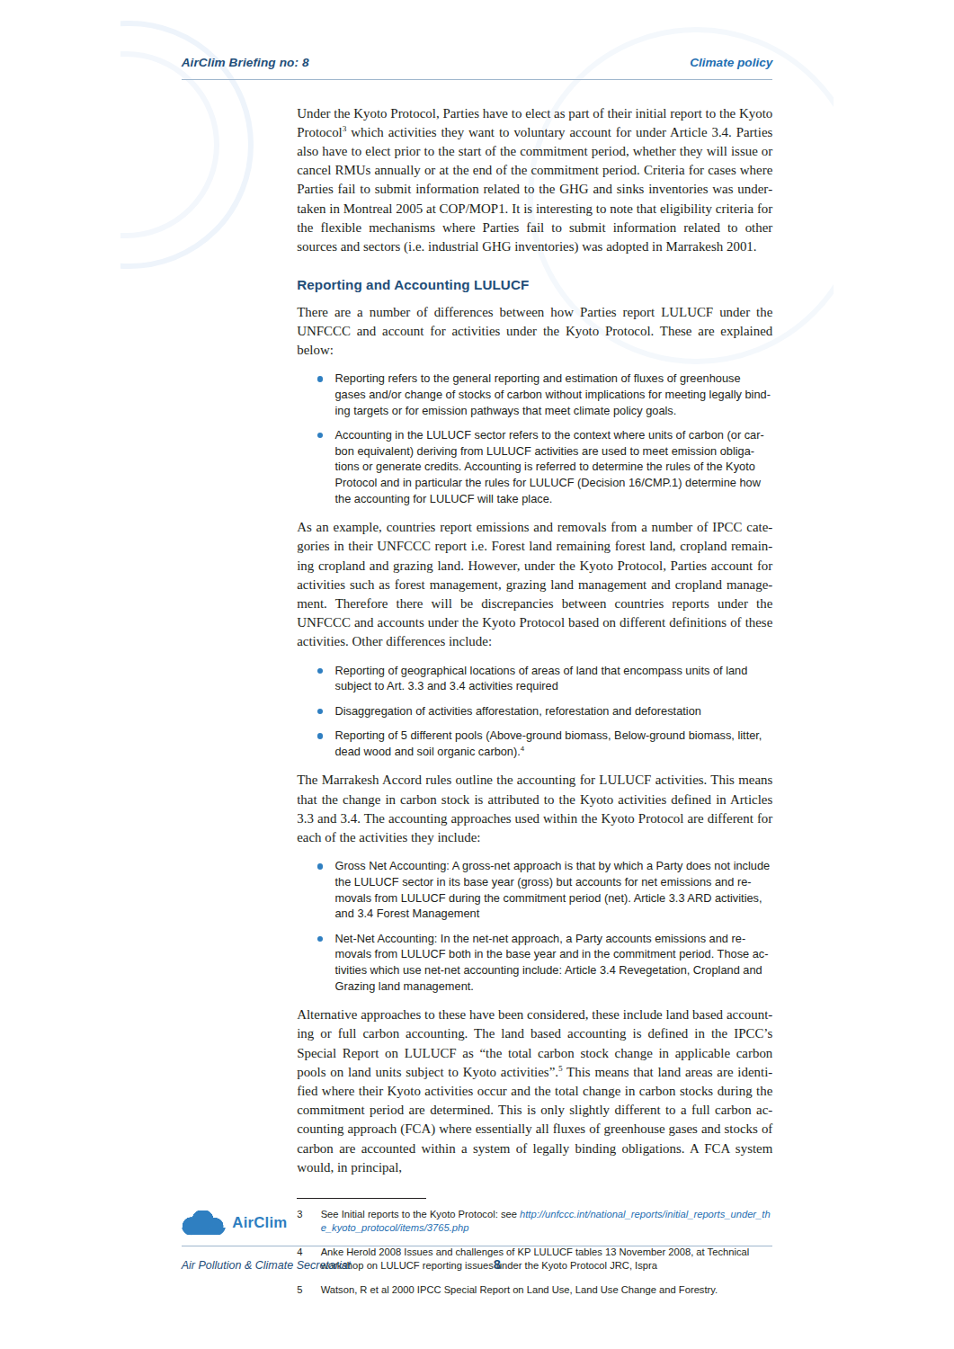AirClim Briefing no: 8
Climate policy
Under the Kyoto Protocol, Parties have to elect as part of their initial report to the Kyoto Protocol3 which activities they want to voluntary account for under Article 3.4. Parties also have to elect prior to the start of the commitment period, whether they will issue or cancel RMUs annually or at the end of the commitment period. Criteria for cases where Parties fail to submit information related to the GHG and sinks inventories was undertaken in Montreal 2005 at COP/MOP1. It is interesting to note that eligibility criteria for the flexible mechanisms where Parties fail to submit information related to other sources and sectors (i.e. industrial GHG inventories) was adopted in Marrakesh 2001.
Reporting and Accounting LULUCF
There are a number of differences between how Parties report LULUCF under the UNFCCC and account for activities under the Kyoto Protocol. These are explained below:
Reporting refers to the general reporting and estimation of fluxes of greenhouse gases and/or change of stocks of carbon without implications for meeting legally binding targets or for emission pathways that meet climate policy goals.
Accounting in the LULUCF sector refers to the context where units of carbon (or carbon equivalent) deriving from LULUCF activities are used to meet emission obligations or generate credits. Accounting is referred to determine the rules of the Kyoto Protocol and in particular the rules for LULUCF (Decision 16/CMP.1) determine how the accounting for LULUCF will take place.
As an example, countries report emissions and removals from a number of IPCC categories in their UNFCCC report i.e. Forest land remaining forest land, cropland remaining cropland and grazing land. However, under the Kyoto Protocol, Parties account for activities such as forest management, grazing land management and cropland management. Therefore there will be discrepancies between countries reports under the UNFCCC and accounts under the Kyoto Protocol based on different definitions of these activities. Other differences include:
Reporting of geographical locations of areas of land that encompass units of land subject to Art. 3.3 and 3.4 activities required
Disaggregation of activities afforestation, reforestation and deforestation
Reporting of 5 different pools (Above-ground biomass, Below-ground biomass, litter, dead wood and soil organic carbon).4
The Marrakesh Accord rules outline the accounting for LULUCF activities. This means that the change in carbon stock is attributed to the Kyoto activities defined in Articles 3.3 and 3.4. The accounting approaches used within the Kyoto Protocol are different for each of the activities they include:
Gross Net Accounting: A gross-net approach is that by which a Party does not include the LULUCF sector in its base year (gross) but accounts for net emissions and removals from LULUCF during the commitment period (net). Article 3.3 ARD activities, and 3.4 Forest Management
Net-Net Accounting: In the net-net approach, a Party accounts emissions and removals from LULUCF both in the base year and in the commitment period. Those activities which use net-net accounting include: Article 3.4 Revegetation, Cropland and Grazing land management.
Alternative approaches to these have been considered, these include land based accounting or full carbon accounting. The land based accounting is defined in the IPCC’s Special Report on LULUCF as “the total carbon stock change in applicable carbon pools on land units subject to Kyoto activities”.5 This means that land areas are identified where their Kyoto activities occur and the total change in carbon stocks during the commitment period are determined. This is only slightly different to a full carbon accounting approach (FCA) where essentially all fluxes of greenhouse gases and stocks of carbon are accounted within a system of legally binding obligations. A FCA system would, in principal,
See Initial reports to the Kyoto Protocol: see http://unfccc.int/national_reports/initial_reports_under_the_kyoto_protocol/items/3765.php
Anke Herold 2008 Issues and challenges of KP LULUCF tables 13 November 2008, at Technical workshop on LULUCF reporting issues under the Kyoto Protocol JRC, Ispra
Watson, R et al 2000 IPCC Special Report on Land Use, Land Use Change and Forestry.
AirClim
Air Pollution & Climate Secretariat
8